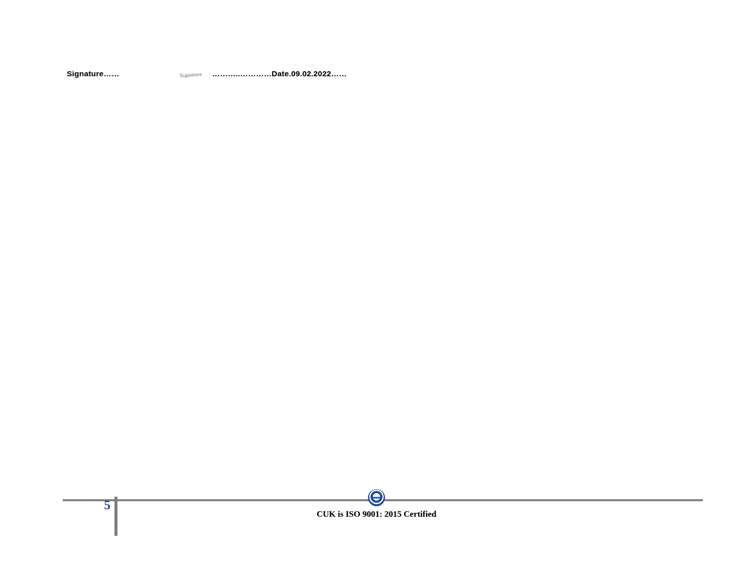Signature…… Signature ………..…………Date.09.02.2022……
5
CUK is ISO 9001: 2015 Certified